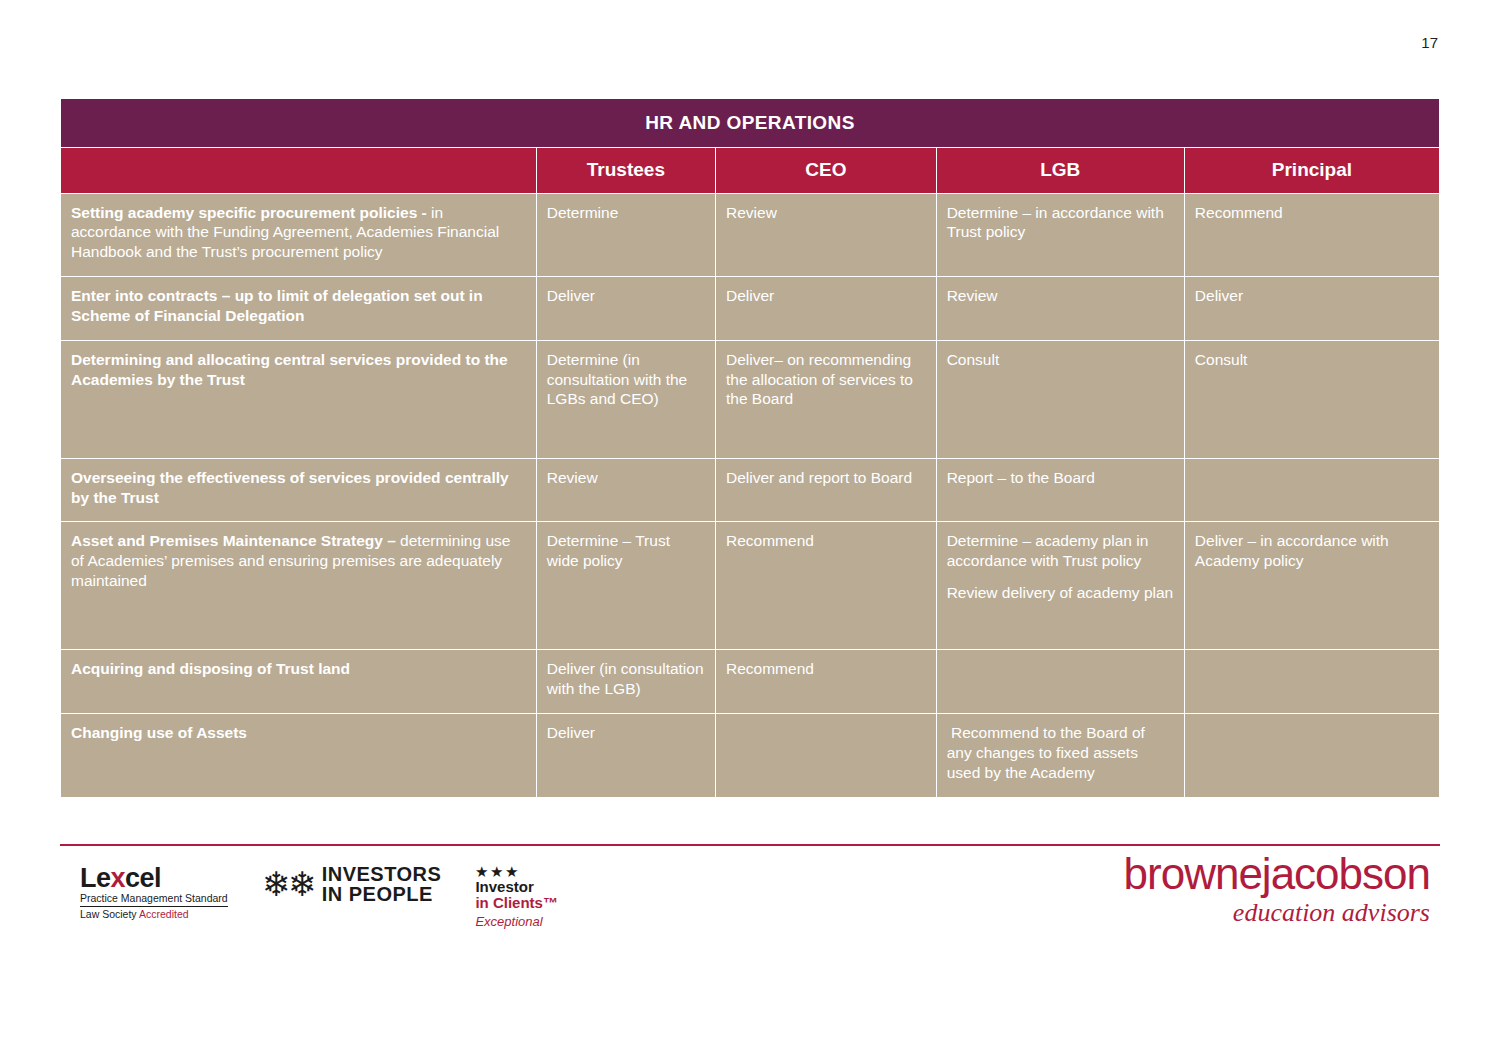17
| HR AND OPERATIONS |
| --- |
| | Trustees | CEO | LGB | Principal |
| Setting academy specific procurement policies - in accordance with the Funding Agreement, Academies Financial Handbook and the Trust’s procurement policy | Determine | Review | Determine – in accordance with Trust policy | Recommend |
| Enter into contracts – up to limit of delegation set out in Scheme of Financial Delegation | Deliver | Deliver | Review | Deliver |
| Determining and allocating central services provided to the Academies by the Trust | Determine (in consultation with the LGBs and CEO) | Deliver– on recommending the allocation of services to the Board | Consult | Consult |
| Overseeing the effectiveness of services provided centrally by the Trust | Review | Deliver and report to Board | Report – to the Board | |
| Asset and Premises Maintenance Strategy – determining use of Academies’ premises and ensuring premises are adequately maintained | Determine – Trust wide policy | Recommend | Determine – academy plan in accordance with Trust policy Review delivery of academy plan | Deliver – in accordance with Academy policy |
| Acquiring and disposing of Trust land | Deliver (in consultation with the LGB) | Recommend | | |
| Changing use of Assets | Deliver | | Recommend to the Board of any changes to fixed assets used by the Academy | |
Lexcel
Practice Management Standard
Law Society Accredited
❄❄
INVESTORS
IN PEOPLE
★★★
Investor
in Clients™
Exceptional
brownejacobson
education advisors